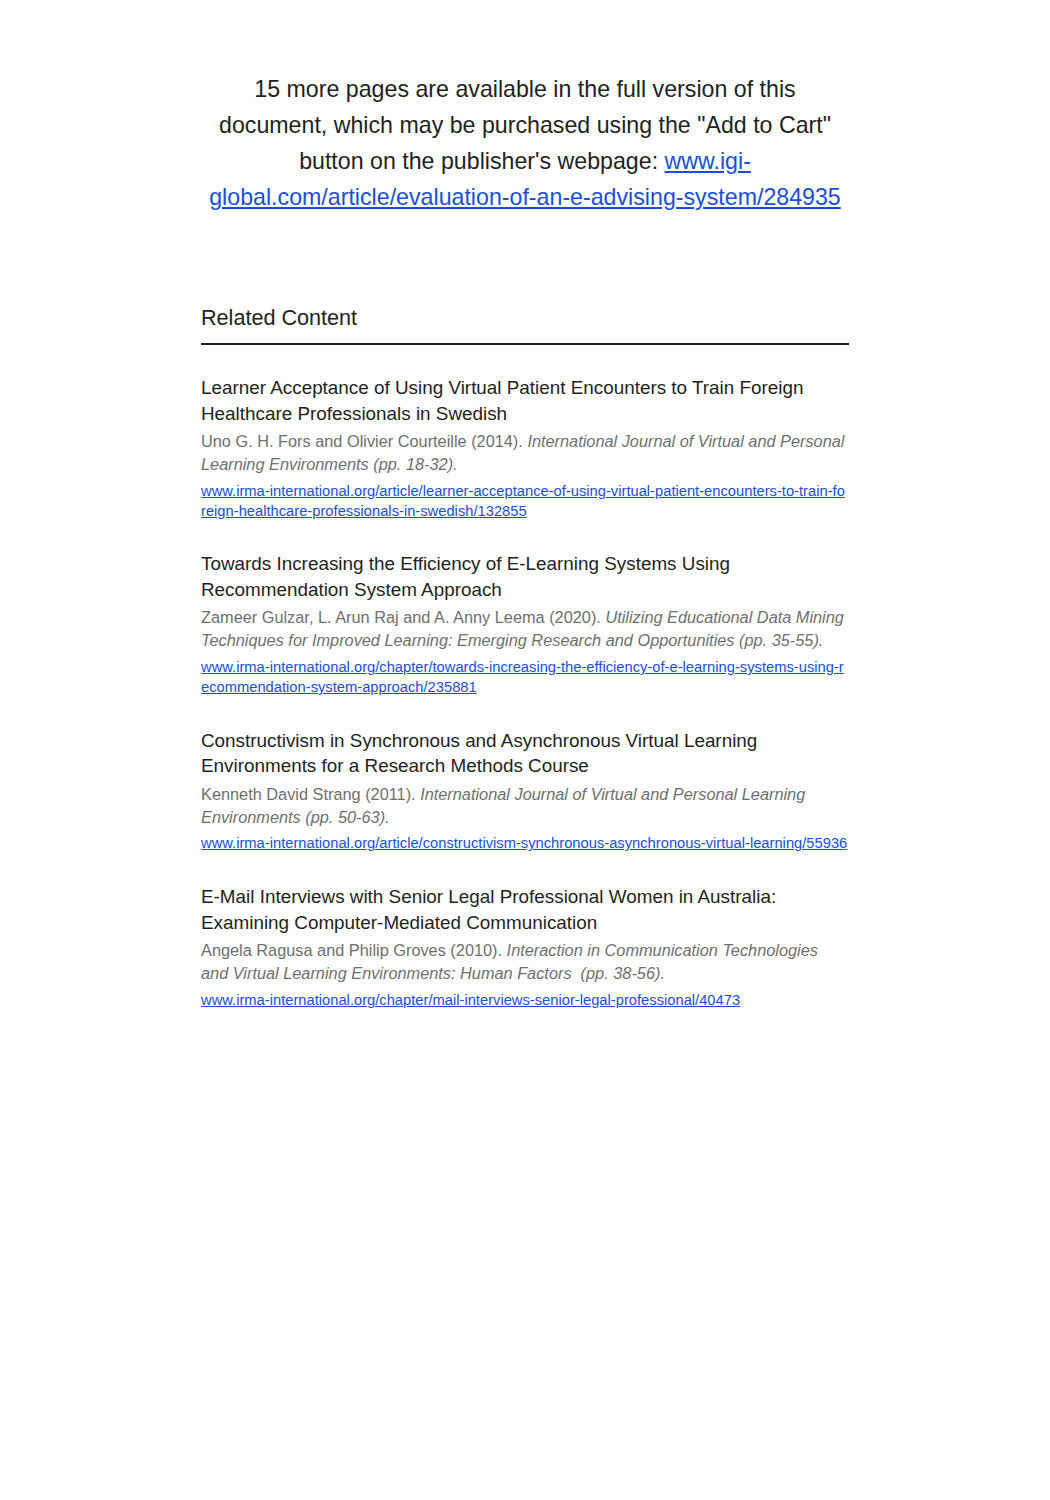15 more pages are available in the full version of this document, which may be purchased using the "Add to Cart" button on the publisher's webpage: www.igi-global.com/article/evaluation-of-an-e-advising-system/284935
Related Content
Learner Acceptance of Using Virtual Patient Encounters to Train Foreign Healthcare Professionals in Swedish
Uno G. H. Fors and Olivier Courteille (2014). International Journal of Virtual and Personal Learning Environments (pp. 18-32).
www.irma-international.org/article/learner-acceptance-of-using-virtual-patient-encounters-to-train-foreign-healthcare-professionals-in-swedish/132855
Towards Increasing the Efficiency of E-Learning Systems Using Recommendation System Approach
Zameer Gulzar, L. Arun Raj and A. Anny Leema (2020). Utilizing Educational Data Mining Techniques for Improved Learning: Emerging Research and Opportunities (pp. 35-55).
www.irma-international.org/chapter/towards-increasing-the-efficiency-of-e-learning-systems-using-recommendation-system-approach/235881
Constructivism in Synchronous and Asynchronous Virtual Learning Environments for a Research Methods Course
Kenneth David Strang (2011). International Journal of Virtual and Personal Learning Environments (pp. 50-63).
www.irma-international.org/article/constructivism-synchronous-asynchronous-virtual-learning/55936
E-Mail Interviews with Senior Legal Professional Women in Australia: Examining Computer-Mediated Communication
Angela Ragusa and Philip Groves (2010). Interaction in Communication Technologies and Virtual Learning Environments: Human Factors (pp. 38-56).
www.irma-international.org/chapter/mail-interviews-senior-legal-professional/40473